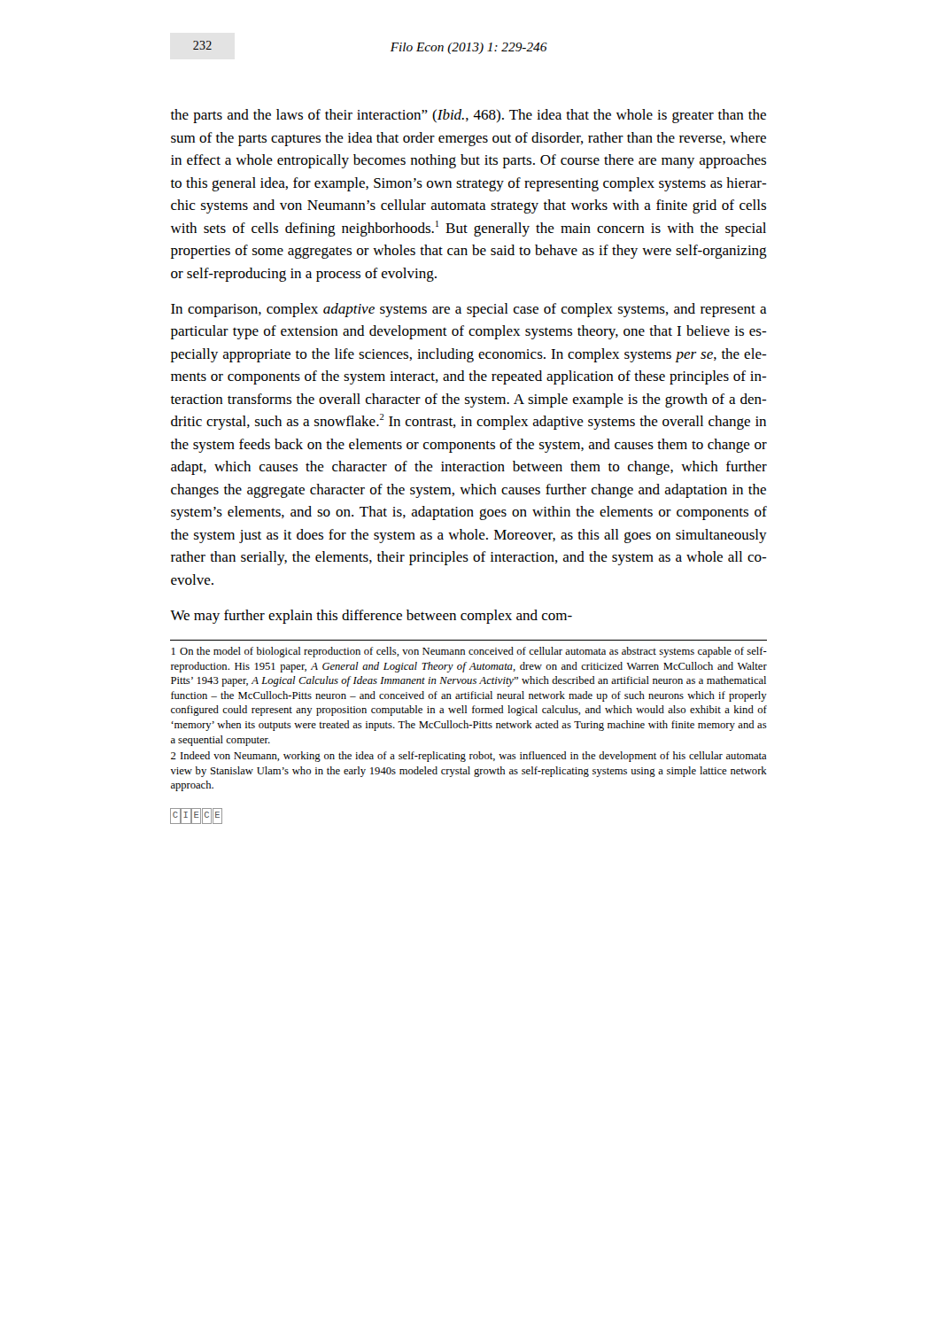232
Filo Econ (2013) 1: 229-246
the parts and the laws of their interaction” (Ibid., 468). The idea that the whole is greater than the sum of the parts captures the idea that order emerges out of disorder, rather than the reverse, where in effect a whole entropically becomes nothing but its parts. Of course there are many approaches to this general idea, for example, Simon’s own strategy of representing complex systems as hierarchic systems and von Neumann’s cellular automata strategy that works with a finite grid of cells with sets of cells defining neighborhoods.1 But generally the main concern is with the special properties of some aggregates or wholes that can be said to behave as if they were self-organizing or self-reproducing in a process of evolving.
In comparison, complex adaptive systems are a special case of complex systems, and represent a particular type of extension and development of complex systems theory, one that I believe is especially appropriate to the life sciences, including economics. In complex systems per se, the elements or components of the system interact, and the repeated application of these principles of interaction transforms the overall character of the system. A simple example is the growth of a dendritic crystal, such as a snowflake.2 In contrast, in complex adaptive systems the overall change in the system feeds back on the elements or components of the system, and causes them to change or adapt, which causes the character of the interaction between them to change, which further changes the aggregate character of the system, which causes further change and adaptation in the system’s elements, and so on. That is, adaptation goes on within the elements or components of the system just as it does for the system as a whole. Moreover, as this all goes on simultaneously rather than serially, the elements, their principles of interaction, and the system as a whole all co-evolve.
We may further explain this difference between complex and com-
1 On the model of biological reproduction of cells, von Neumann conceived of cellular automata as abstract systems capable of self-reproduction. His 1951 paper, A General and Logical Theory of Automata, drew on and criticized Warren McCulloch and Walter Pitts’ 1943 paper, A Logical Calculus of Ideas Immanent in Nervous Activity” which described an artificial neuron as a mathematical function – the McCulloch-Pitts neuron – and conceived of an artificial neural network made up of such neurons which if properly configured could represent any proposition computable in a well formed logical calculus, and which would also exhibit a kind of ‘memory’ when its outputs were treated as inputs. The McCulloch-Pitts network acted as Turing machine with finite memory and as a sequential computer.
2 Indeed von Neumann, working on the idea of a self-replicating robot, was influenced in the development of his cellular automata view by Stanislaw Ulam’s who in the early 1940s modeled crystal growth as self-replicating systems using a simple lattice network approach.
CIECE